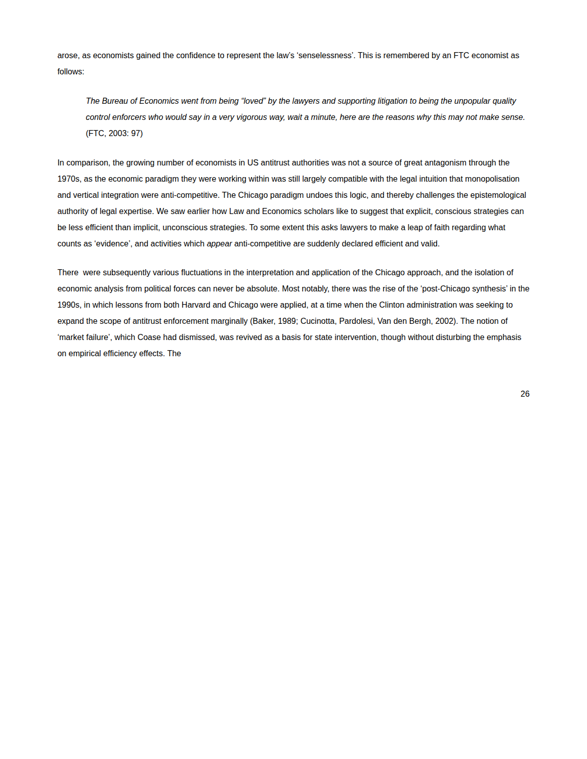arose, as economists gained the confidence to represent the law’s ‘senselessness’. This is remembered by an FTC economist as follows:
The Bureau of Economics went from being “loved” by the lawyers and supporting litigation to being the unpopular quality control enforcers who would say in a very vigorous way, wait a minute, here are the reasons why this may not make sense. (FTC, 2003: 97)
In comparison, the growing number of economists in US antitrust authorities was not a source of great antagonism through the 1970s, as the economic paradigm they were working within was still largely compatible with the legal intuition that monopolisation and vertical integration were anti-competitive. The Chicago paradigm undoes this logic, and thereby challenges the epistemological authority of legal expertise. We saw earlier how Law and Economics scholars like to suggest that explicit, conscious strategies can be less efficient than implicit, unconscious strategies. To some extent this asks lawyers to make a leap of faith regarding what counts as ‘evidence’, and activities which appear anti-competitive are suddenly declared efficient and valid.
There were subsequently various fluctuations in the interpretation and application of the Chicago approach, and the isolation of economic analysis from political forces can never be absolute. Most notably, there was the rise of the ‘post-Chicago synthesis’ in the 1990s, in which lessons from both Harvard and Chicago were applied, at a time when the Clinton administration was seeking to expand the scope of antitrust enforcement marginally (Baker, 1989; Cucinotta, Pardolesi, Van den Bergh, 2002). The notion of ‘market failure’, which Coase had dismissed, was revived as a basis for state intervention, though without disturbing the emphasis on empirical efficiency effects. The
26